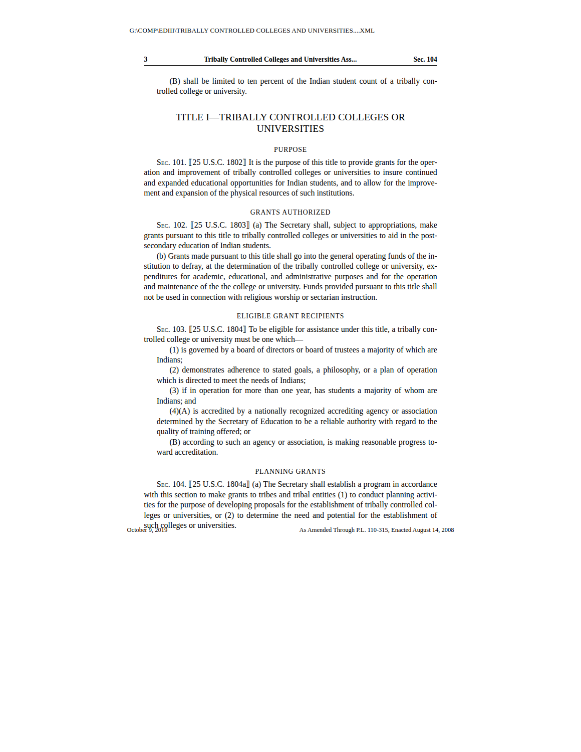G:\COMP\EDIII\TRIBALLY CONTROLLED COLLEGES AND UNIVERSITIES....XML
3 Tribally Controlled Colleges and Universities Ass... Sec. 104
(B) shall be limited to ten percent of the Indian student count of a tribally controlled college or university.
TITLE I—TRIBALLY CONTROLLED COLLEGES OR
UNIVERSITIES
PURPOSE
Sec. 101. ⟦25 U.S.C. 1802⟧ It is the purpose of this title to provide grants for the operation and improvement of tribally controlled colleges or universities to insure continued and expanded educational opportunities for Indian students, and to allow for the improvement and expansion of the physical resources of such institutions.
GRANTS AUTHORIZED
Sec. 102. ⟦25 U.S.C. 1803⟧ (a) The Secretary shall, subject to appropriations, make grants pursuant to this title to tribally controlled colleges or universities to aid in the postsecondary education of Indian students.
(b) Grants made pursuant to this title shall go into the general operating funds of the institution to defray, at the determination of the tribally controlled college or university, expenditures for academic, educational, and administrative purposes and for the operation and maintenance of the the college or university. Funds provided pursuant to this title shall not be used in connection with religious worship or sectarian instruction.
ELIGIBLE GRANT RECIPIENTS
Sec. 103. ⟦25 U.S.C. 1804⟧ To be eligible for assistance under this title, a tribally controlled college or university must be one which—
(1) is governed by a board of directors or board of trustees a majority of which are Indians;
(2) demonstrates adherence to stated goals, a philosophy, or a plan of operation which is directed to meet the needs of Indians;
(3) if in operation for more than one year, has students a majority of whom are Indians; and
(4)(A) is accredited by a nationally recognized accrediting agency or association determined by the Secretary of Education to be a reliable authority with regard to the quality of training offered; or
(B) according to such an agency or association, is making reasonable progress toward accreditation.
PLANNING GRANTS
Sec. 104. ⟦25 U.S.C. 1804a⟧ (a) The Secretary shall establish a program in accordance with this section to make grants to tribes and tribal entities (1) to conduct planning activities for the purpose of developing proposals for the establishment of tribally controlled colleges or universities, or (2) to determine the need and potential for the establishment of such colleges or universities.
October 9, 2019 As Amended Through P.L. 110-315, Enacted August 14, 2008